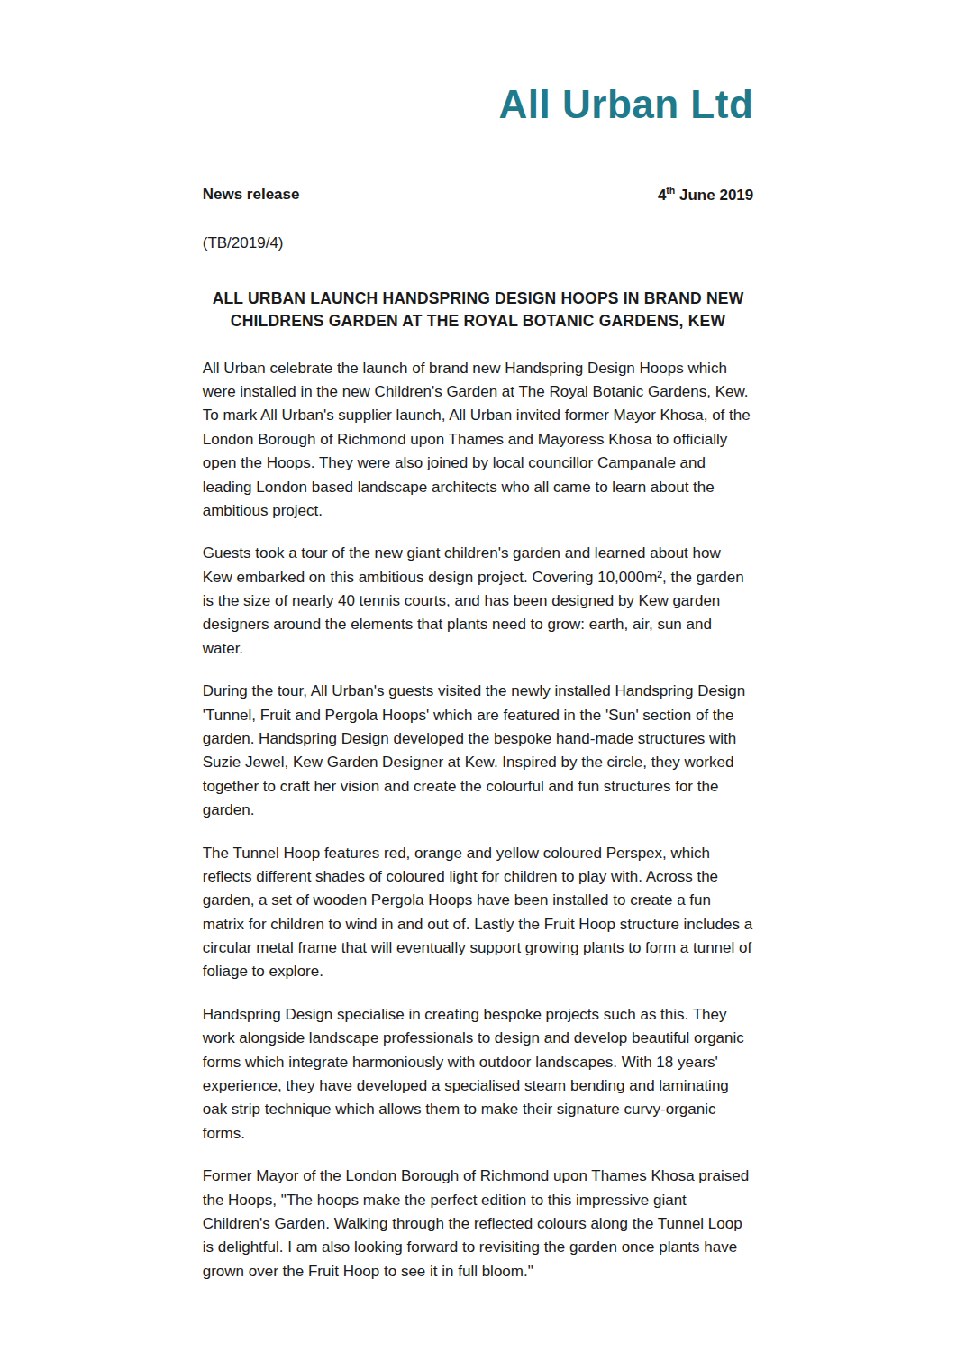All Urban Ltd
News release
4th June 2019
(TB/2019/4)
All Urban launch Handspring Design Hoops in brand new childrens garden at the Royal Botanic Gardens, Kew
All Urban celebrate the launch of brand new Handspring Design Hoops which were installed in the new Children's Garden at The Royal Botanic Gardens, Kew. To mark All Urban's supplier launch, All Urban invited former Mayor Khosa, of the London Borough of Richmond upon Thames and Mayoress Khosa to officially open the Hoops. They were also joined by local councillor Campanale and leading London based landscape architects who all came to learn about the ambitious project.
Guests took a tour of the new giant children's garden and learned about how Kew embarked on this ambitious design project. Covering 10,000m², the garden is the size of nearly 40 tennis courts, and has been designed by Kew garden designers around the elements that plants need to grow: earth, air, sun and water.
During the tour, All Urban's guests visited the newly installed Handspring Design 'Tunnel, Fruit and Pergola Hoops' which are featured in the 'Sun' section of the garden. Handspring Design developed the bespoke hand-made structures with Suzie Jewel, Kew Garden Designer at Kew. Inspired by the circle, they worked together to craft her vision and create the colourful and fun structures for the garden.
The Tunnel Hoop features red, orange and yellow coloured Perspex, which reflects different shades of coloured light for children to play with. Across the garden, a set of wooden Pergola Hoops have been installed to create a fun matrix for children to wind in and out of. Lastly the Fruit Hoop structure includes a circular metal frame that will eventually support growing plants to form a tunnel of foliage to explore.
Handspring Design specialise in creating bespoke projects such as this. They work alongside landscape professionals to design and develop beautiful organic forms which integrate harmoniously with outdoor landscapes. With 18 years' experience, they have developed a specialised steam bending and laminating oak strip technique which allows them to make their signature curvy-organic forms.
Former Mayor of the London Borough of Richmond upon Thames Khosa praised the Hoops, "The hoops make the perfect edition to this impressive giant Children's Garden. Walking through the reflected colours along the Tunnel Loop is delightful. I am also looking forward to revisiting the garden once plants have grown over the Fruit Hoop to see it in full bloom."